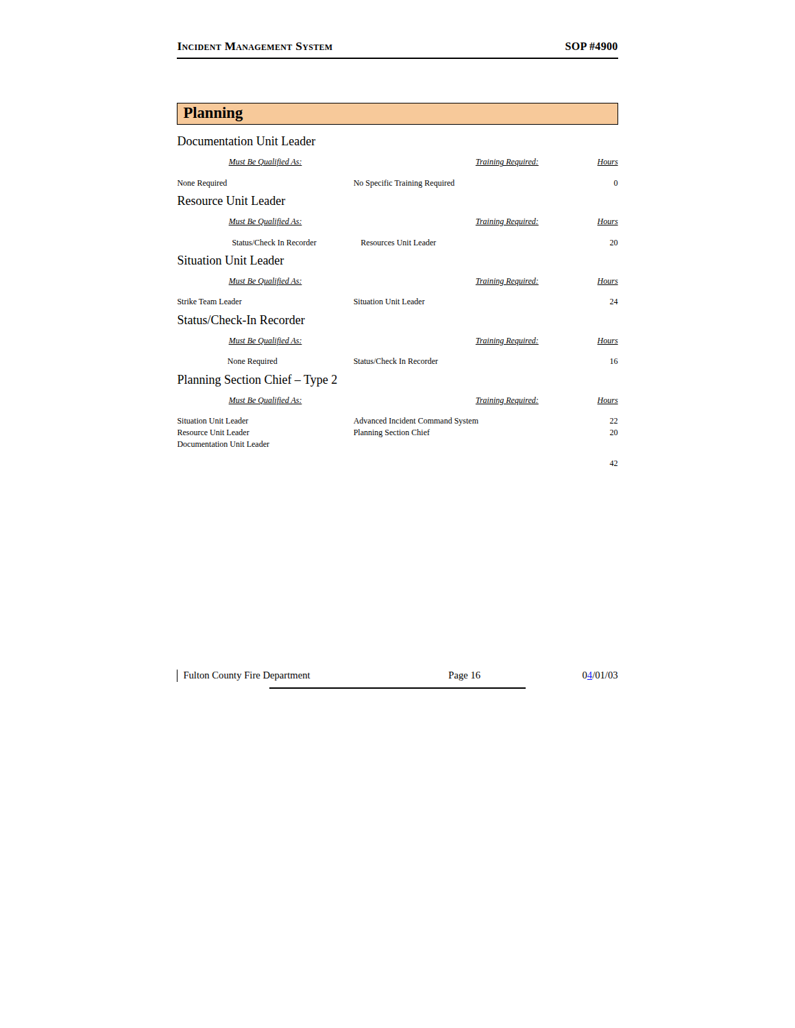Incident Management System
SOP #4900
Planning
Documentation Unit Leader
| Must Be Qualified As: | Training Required: | Hours |
| --- | --- | --- |
| None Required | No Specific Training Required | 0 |
Resource Unit Leader
| Must Be Qualified As: | Training Required: | Hours |
| --- | --- | --- |
| Status/Check In Recorder | Resources Unit Leader | 20 |
Situation Unit Leader
| Must Be Qualified As: | Training Required: | Hours |
| --- | --- | --- |
| Strike Team Leader | Situation Unit Leader | 24 |
Status/Check-In Recorder
| Must Be Qualified As: | Training Required: | Hours |
| --- | --- | --- |
| None Required | Status/Check In Recorder | 16 |
Planning Section Chief – Type 2
| Must Be Qualified As: | Training Required: | Hours |
| --- | --- | --- |
| Situation Unit Leader | Advanced Incident Command System | 22 |
| Resource Unit Leader | Planning Section Chief | 20 |
| Documentation Unit Leader | | |
| | | 42 |
Fulton County Fire Department Page 16 04/01/03